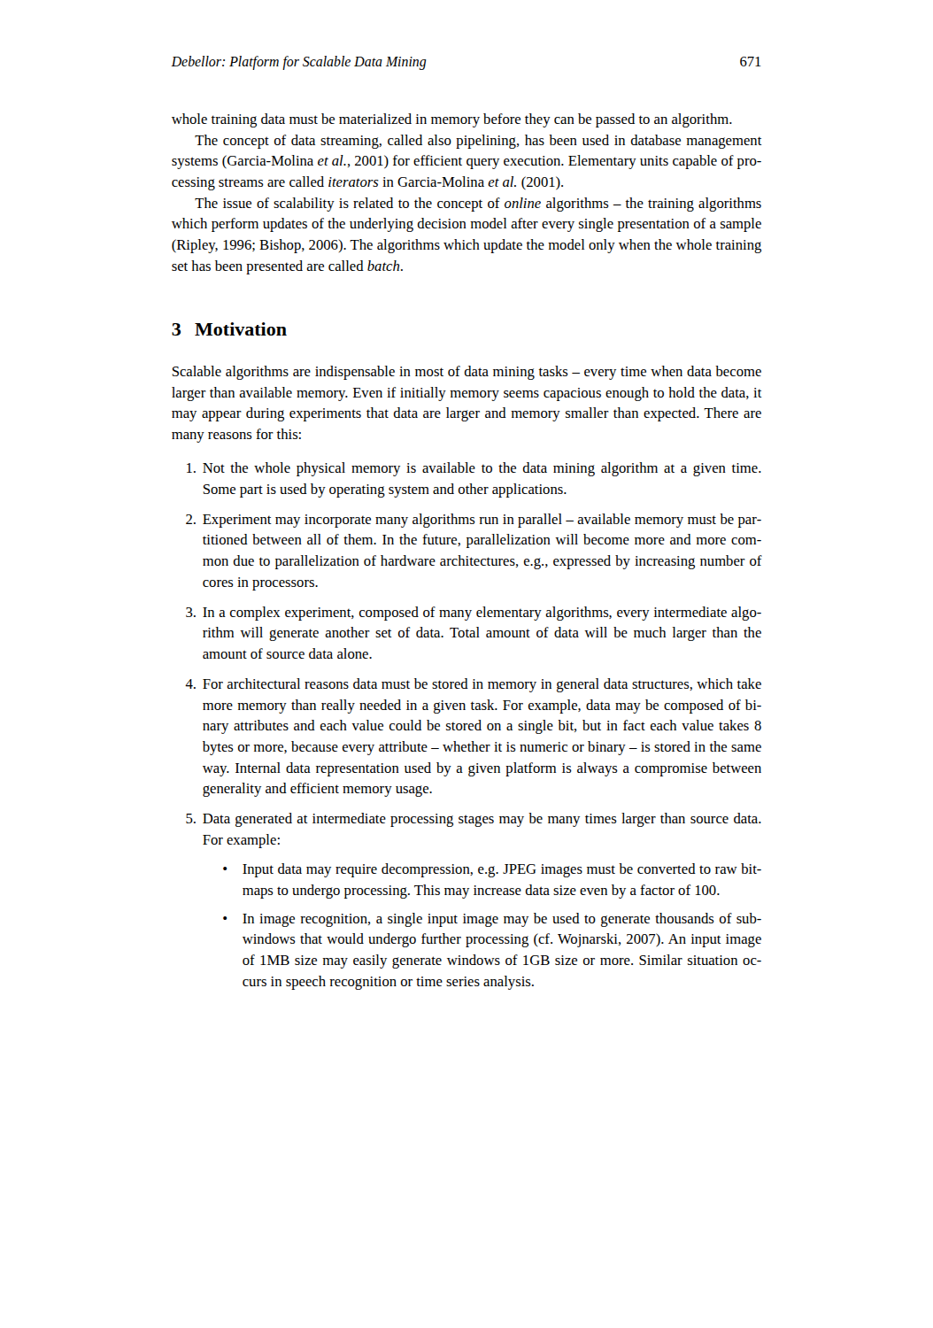Debellor: Platform for Scalable Data Mining 671
whole training data must be materialized in memory before they can be passed to an algorithm.
The concept of data streaming, called also pipelining, has been used in database management systems (Garcia-Molina et al., 2001) for efficient query execution. Elementary units capable of processing streams are called iterators in Garcia-Molina et al. (2001).
The issue of scalability is related to the concept of online algorithms – the training algorithms which perform updates of the underlying decision model after every single presentation of a sample (Ripley, 1996; Bishop, 2006). The algorithms which update the model only when the whole training set has been presented are called batch.
3 Motivation
Scalable algorithms are indispensable in most of data mining tasks – every time when data become larger than available memory. Even if initially memory seems capacious enough to hold the data, it may appear during experiments that data are larger and memory smaller than expected. There are many reasons for this:
Not the whole physical memory is available to the data mining algorithm at a given time. Some part is used by operating system and other applications.
Experiment may incorporate many algorithms run in parallel – available memory must be partitioned between all of them. In the future, parallelization will become more and more common due to parallelization of hardware architectures, e.g., expressed by increasing number of cores in processors.
In a complex experiment, composed of many elementary algorithms, every intermediate algorithm will generate another set of data. Total amount of data will be much larger than the amount of source data alone.
For architectural reasons data must be stored in memory in general data structures, which take more memory than really needed in a given task. For example, data may be composed of binary attributes and each value could be stored on a single bit, but in fact each value takes 8 bytes or more, because every attribute – whether it is numeric or binary – is stored in the same way. Internal data representation used by a given platform is always a compromise between generality and efficient memory usage.
Data generated at intermediate processing stages may be many times larger than source data. For example:
Input data may require decompression, e.g. JPEG images must be converted to raw bitmaps to undergo processing. This may increase data size even by a factor of 100.
In image recognition, a single input image may be used to generate thousands of subwindows that would undergo further processing (cf. Wojnarski, 2007). An input image of 1MB size may easily generate windows of 1GB size or more. Similar situation occurs in speech recognition or time series analysis.